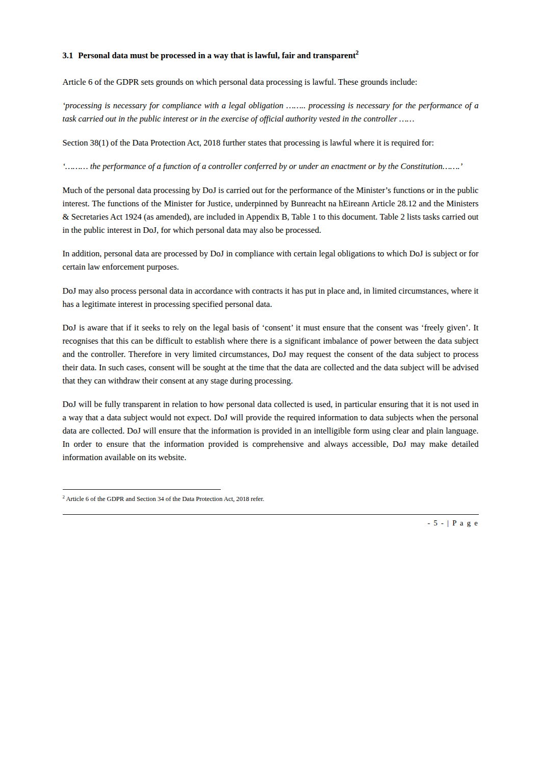3.1 Personal data must be processed in a way that is lawful, fair and transparent2
Article 6 of the GDPR sets grounds on which personal data processing is lawful. These grounds include:
‘processing is necessary for compliance with a legal obligation …….. processing is necessary for the performance of a task carried out in the public interest or in the exercise of official authority vested in the controller ……
Section 38(1) of the Data Protection Act, 2018 further states that processing is lawful where it is required for:
‘……… the performance of a function of a controller conferred by or under an enactment or by the Constitution…….’
Much of the personal data processing by DoJ is carried out for the performance of the Minister’s functions or in the public interest. The functions of the Minister for Justice, underpinned by Bunreacht na hEireann Article 28.12 and the Ministers & Secretaries Act 1924 (as amended), are included in Appendix B, Table 1 to this document. Table 2 lists tasks carried out in the public interest in DoJ, for which personal data may also be processed.
In addition, personal data are processed by DoJ in compliance with certain legal obligations to which DoJ is subject or for certain law enforcement purposes.
DoJ may also process personal data in accordance with contracts it has put in place and, in limited circumstances, where it has a legitimate interest in processing specified personal data.
DoJ is aware that if it seeks to rely on the legal basis of ‘consent’ it must ensure that the consent was ‘freely given’. It recognises that this can be difficult to establish where there is a significant imbalance of power between the data subject and the controller. Therefore in very limited circumstances, DoJ may request the consent of the data subject to process their data. In such cases, consent will be sought at the time that the data are collected and the data subject will be advised that they can withdraw their consent at any stage during processing.
DoJ will be fully transparent in relation to how personal data collected is used, in particular ensuring that it is not used in a way that a data subject would not expect. DoJ will provide the required information to data subjects when the personal data are collected. DoJ will ensure that the information is provided in an intelligible form using clear and plain language. In order to ensure that the information provided is comprehensive and always accessible, DoJ may make detailed information available on its website.
2 Article 6 of the GDPR and Section 34 of the Data Protection Act, 2018 refer.
- 5 - | P a g e